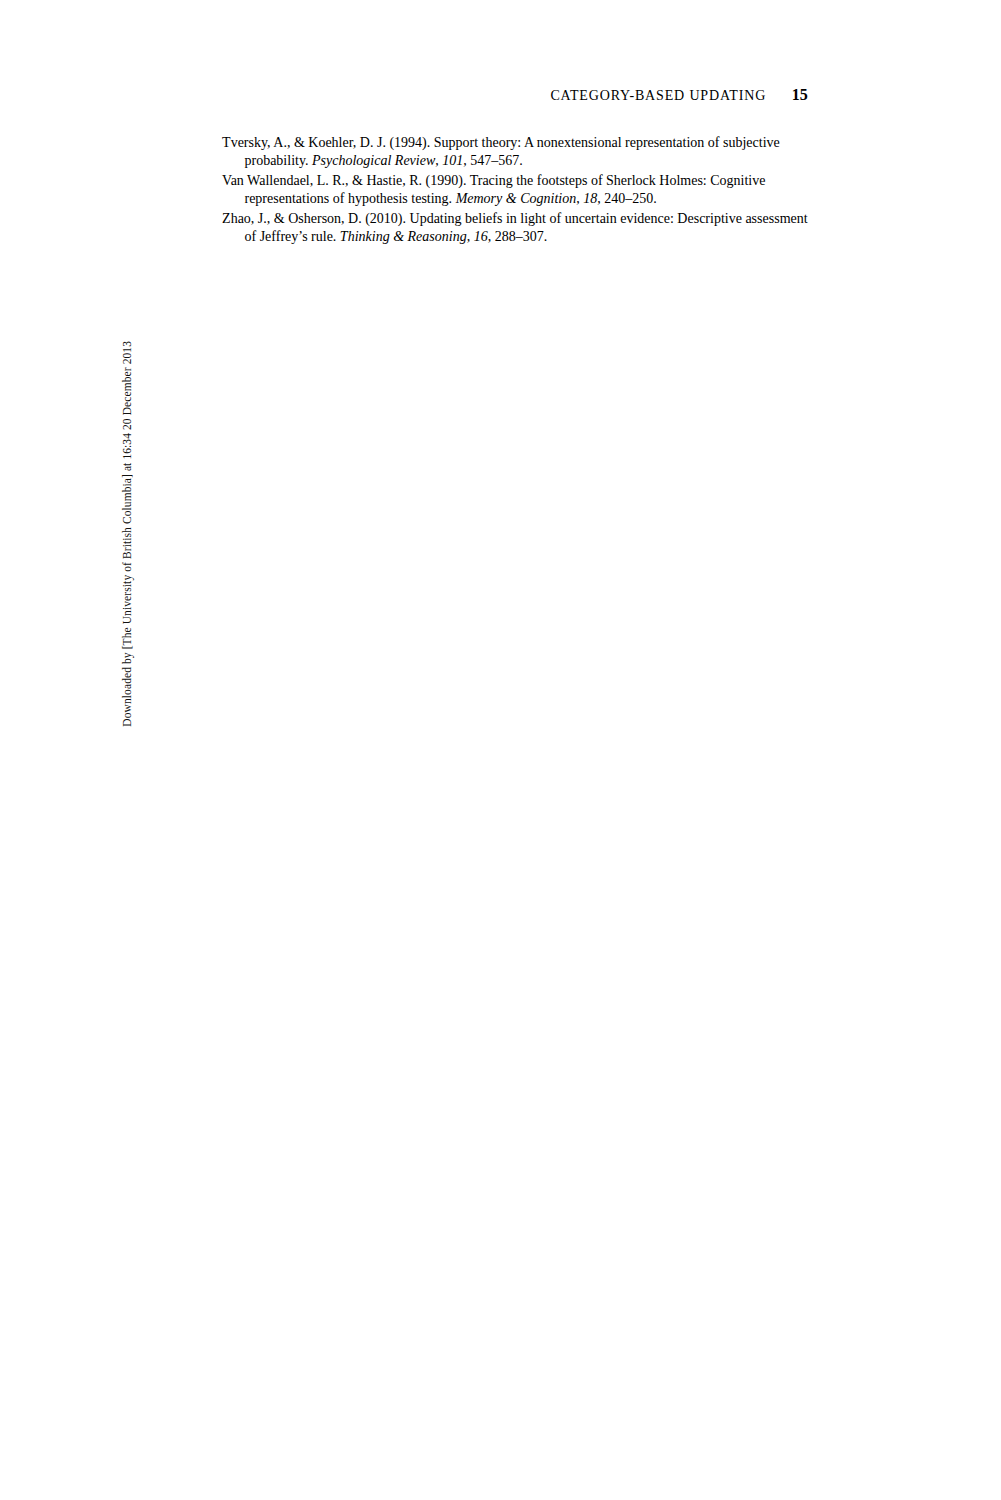Downloaded by [The University of British Columbia] at 16:34 20 December 2013
Category-based updating 15
Tversky, A., & Koehler, D. J. (1994). Support theory: A nonextensional representation of subjective probability. Psychological Review, 101, 547–567.
Van Wallendael, L. R., & Hastie, R. (1990). Tracing the footsteps of Sherlock Holmes: Cognitive representations of hypothesis testing. Memory & Cognition, 18, 240–250.
Zhao, J., & Osherson, D. (2010). Updating beliefs in light of uncertain evidence: Descriptive assessment of Jeffrey’s rule. Thinking & Reasoning, 16, 288–307.